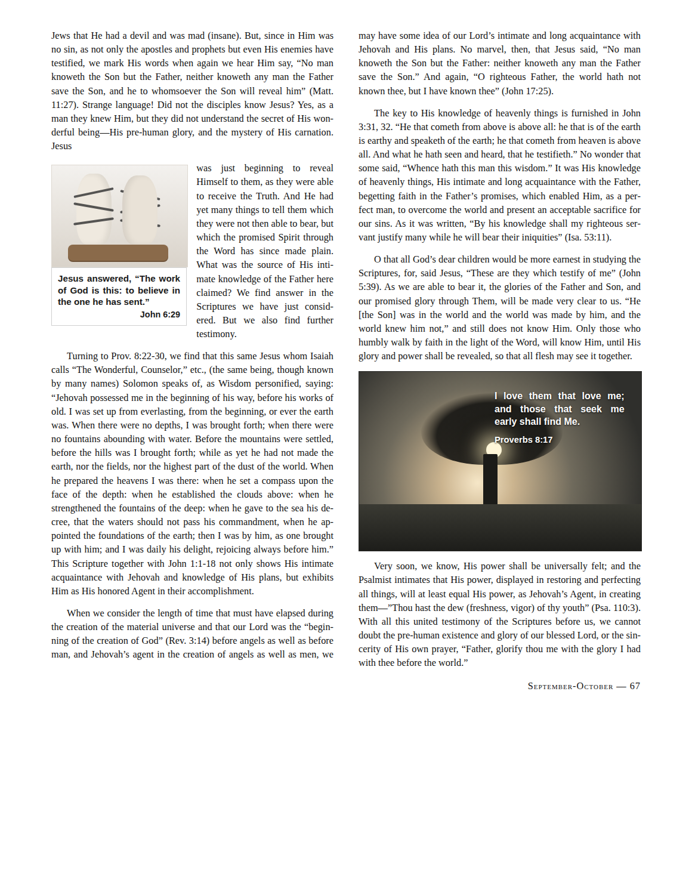Jews that He had a devil and was mad (insane). But, since in Him was no sin, as not only the apostles and prophets but even His enemies have testified, we mark His words when again we hear Him say, “No man knoweth the Son but the Father, neither knoweth any man the Father save the Son, and he to whomsoever the Son will reveal him” (Matt. 11:27). Strange language! Did not the disciples know Jesus? Yes, as a man they knew Him, but they did not understand the secret of His wonderful being—His pre-human glory, and the mystery of His carnation. Jesus
Jesus answered, “The work of God is this: to believe in the one he has sent.” John 6:29
was just beginning to reveal Himself to them, as they were able to receive the Truth. And He had yet many things to tell them which they were not then able to bear, but which the promised Spirit through the Word has since made plain. What was the source of His intimate knowledge of the Father here claimed? We find answer in the Scriptures we have just considered. But we also find further testimony.
Turning to Prov. 8:22-30, we find that this same Jesus whom Isaiah calls “The Wonderful, Counselor,” etc., (the same being, though known by many names) Solomon speaks of, as Wisdom personified, saying: “Jehovah possessed me in the beginning of his way, before his works of old. I was set up from everlasting, from the beginning, or ever the earth was. When there were no depths, I was brought forth; when there were no fountains abounding with water. Before the mountains were settled, before the hills was I brought forth; while as yet he had not made the earth, nor the fields, nor the highest part of the dust of the world. When he prepared the heavens I was there: when he set a compass upon the face of the depth: when he established the clouds above: when he strengthened the fountains of the deep: when he gave to the sea his decree, that the waters should not pass his commandment, when he appointed the foundations of the earth; then I was by him, as one brought up with him; and I was daily his delight, rejoicing always before him.” This Scripture together with John 1:1-18 not only shows His intimate acquaintance with Jehovah and knowledge of His plans, but exhibits Him as His honored Agent in their accomplishment.
When we consider the length of time that must have elapsed during the creation of the material universe and that our Lord was the “beginning of the creation of God” (Rev. 3:14) before angels as well as before man, and Jehovah’s agent in the creation of angels as well as men, we may have some idea of our Lord’s intimate and long acquaintance with Jehovah and His plans. No marvel, then, that Jesus said, “No man knoweth the Son but the Father: neither knoweth any man the Father save the Son.” And again, “O righteous Father, the world hath not known thee, but I have known thee” (John 17:25).
The key to His knowledge of heavenly things is furnished in John 3:31, 32. “He that cometh from above is above all: he that is of the earth is earthy and speaketh of the earth; he that cometh from heaven is above all. And what he hath seen and heard, that he testifieth.” No wonder that some said, “Whence hath this man this wisdom.” It was His knowledge of heavenly things, His intimate and long acquaintance with the Father, begetting faith in the Father’s promises, which enabled Him, as a perfect man, to overcome the world and present an acceptable sacrifice for our sins. As it was written, “By his knowledge shall my righteous servant justify many while he will bear their iniquities” (Isa. 53:11).
O that all God’s dear children would be more earnest in studying the Scriptures, for, said Jesus, “These are they which testify of me” (John 5:39). As we are able to bear it, the glories of the Father and Son, and our promised glory through Them, will be made very clear to us. “He [the Son] was in the world and the world was made by him, and the world knew him not,” and still does not know Him. Only those who humbly walk by faith in the light of the Word, will know Him, until His glory and power shall be revealed, so that all flesh may see it together.
I love them that love me; and those that seek me early shall find Me. Proverbs 8:17
Very soon, we know, His power shall be universally felt; and the Psalmist intimates that His power, displayed in restoring and perfecting all things, will at least equal His power, as Jehovah’s Agent, in creating them—”Thou hast the dew (freshness, vigor) of thy youth” (Psa. 110:3). With all this united testimony of the Scriptures before us, we cannot doubt the pre-human existence and glory of our blessed Lord, or the sincerity of His own prayer, “Father, glorify thou me with the glory I had with thee before the world.”
September-October — 67